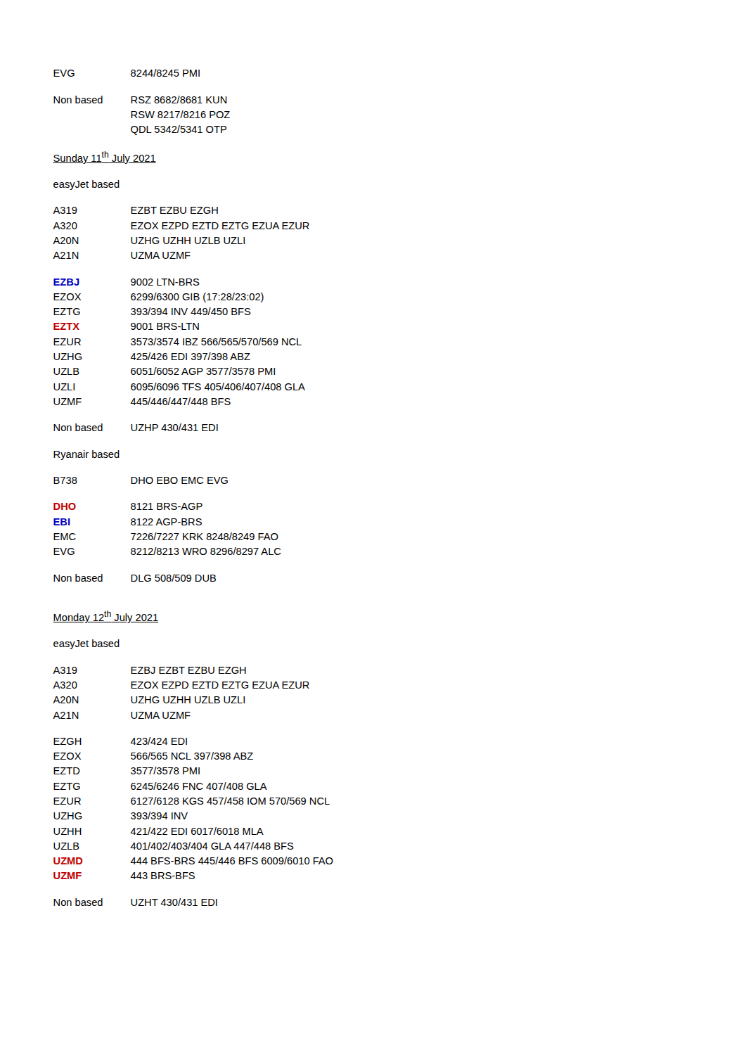EVG
8244/8245 PMI
Non based
RSZ 8682/8681 KUN
RSW 8217/8216 POZ
QDL 5342/5341 OTP
Sunday 11th July 2021
easyJet based
A319
EZBT EZBU EZGH
A320
EZOX EZPD EZTD EZTG EZUA EZUR
A20N
UZHG UZHH UZLB UZLI
A21N
UZMA UZMF
EZBJ
9002 LTN-BRS
EZOX
6299/6300 GIB (17:28/23:02)
EZTG
393/394 INV 449/450 BFS
EZTX
9001 BRS-LTN
EZUR
3573/3574 IBZ 566/565/570/569 NCL
UZHG
425/426 EDI 397/398 ABZ
UZLB
6051/6052 AGP 3577/3578 PMI
UZLI
6095/6096 TFS 405/406/407/408 GLA
UZMF
445/446/447/448 BFS
Non based
UZHP 430/431 EDI
Ryanair based
B738
DHO EBO EMC EVG
DHO
8121 BRS-AGP
EBI
8122 AGP-BRS
EMC
7226/7227 KRK 8248/8249 FAO
EVG
8212/8213 WRO 8296/8297 ALC
Non based
DLG 508/509 DUB
Monday 12th July 2021
easyJet based
A319
EZBJ EZBT EZBU EZGH
A320
EZOX EZPD EZTD EZTG EZUA EZUR
A20N
UZHG UZHH UZLB UZLI
A21N
UZMA UZMF
EZGH
423/424 EDI
EZOX
566/565 NCL 397/398 ABZ
EZTD
3577/3578 PMI
EZTG
6245/6246 FNC 407/408 GLA
EZUR
6127/6128 KGS 457/458 IOM 570/569 NCL
UZHG
393/394 INV
UZHH
421/422 EDI 6017/6018 MLA
UZLB
401/402/403/404 GLA 447/448 BFS
UZMD
444 BFS-BRS 445/446 BFS 6009/6010 FAO
UZMF
443 BRS-BFS
Non based
UZHT 430/431 EDI